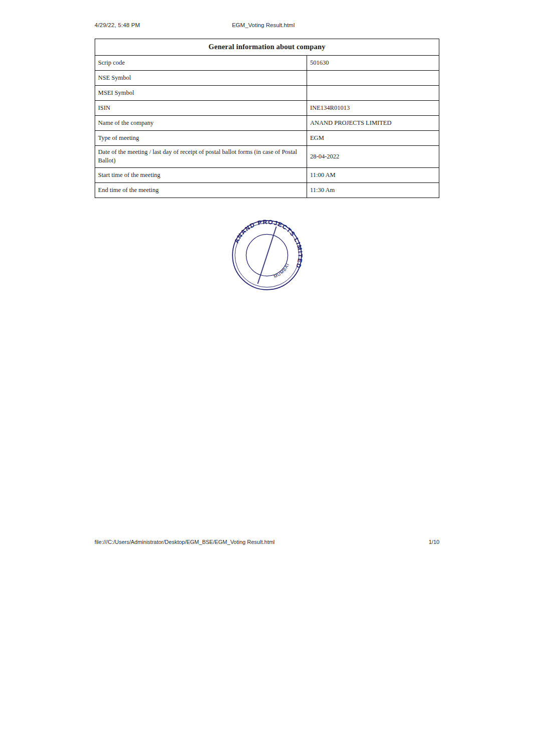4/29/22, 5:48 PM
EGM_Voting Result.html
General information about company
| Scrip code | 501630 |
| NSE Symbol | |
| MSEI Symbol | |
| ISIN | INE134R01013 |
| Name of the company | ANAND PROJECTS LIMITED |
| Type of meeting | EGM |
| Date of the meeting / last day of receipt of postal ballot forms (in case of Postal Ballot) | 28-04-2022 |
| Start time of the meeting | 11:00 AM |
| End time of the meeting | 11:30 Am |
ANAND PROJECTS LIMITED MUMBAI
file:///C:/Users/Administrator/Desktop/EGM_BSE/EGM_Voting Result.html
1/10